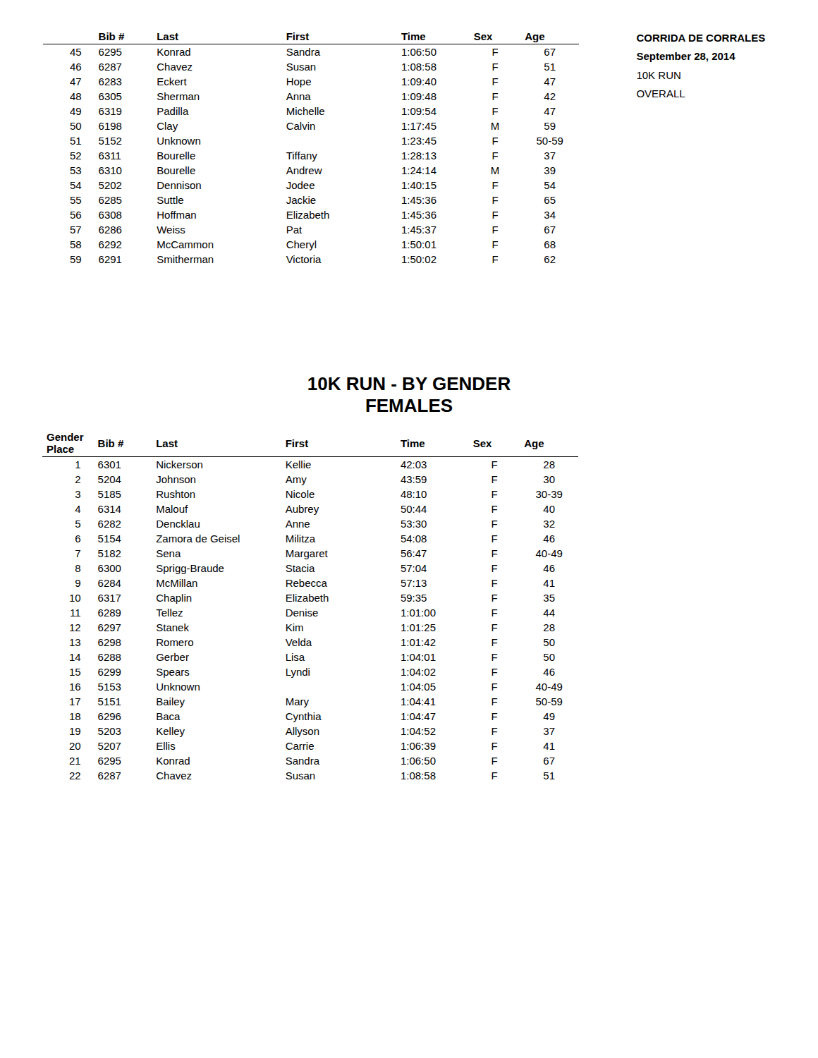| / / Bib # / Last / First / Time / Sex / Age / / --- / --- / --- / --- / --- / --- / --- / / 45 / 6295 / Konrad / Sandra / 1:06:50 / F / 67 / / 46 / 6287 / Chavez / Susan / 1:08:58 / F / 51 / / 47 / 6283 / Eckert / Hope / 1:09:40 / F / 47 / / 48 / 6305 / Sherman / Anna / 1:09:48 / F / 42 / / 49 / 6319 / Padilla / Michelle / 1:09:54 / F / 47 / / 50 / 6198 / Clay / Calvin / 1:17:45 / M / 59 / / 51 / 5152 / Unknown / / 1:23:45 / F / 50-59 / / 52 / 6311 / Bourelle / Tiffany / 1:28:13 / F / 37 / / 53 / 6310 / Bourelle / Andrew / 1:24:14 / M / 39 / / 54 / 5202 / Dennison / Jodee / 1:40:15 / F / 54 / / 55 / 6285 / Suttle / Jackie / 1:45:36 / F / 65 / / 56 / 6308 / Hoffman / Elizabeth / 1:45:36 / F / 34 / / 57 / 6286 / Weiss / Pat / 1:45:37 / F / 67 / / 58 / 6292 / McCammon / Cheryl / 1:50:01 / F / 68 / / 59 / 6291 / Smitherman / Victoria / 1:50:02 / F / 62 / | CORRIDA DE CORRALES September 28, 2014 10K RUN OVERALL |
10K RUN - BY GENDER
FEMALES
| Gender Place | Bib # | Last | First | Time | Sex | Age |
| --- | --- | --- | --- | --- | --- | --- |
| 1 | 6301 | Nickerson | Kellie | 42:03 | F | 28 |
| 2 | 5204 | Johnson | Amy | 43:59 | F | 30 |
| 3 | 5185 | Rushton | Nicole | 48:10 | F | 30-39 |
| 4 | 6314 | Malouf | Aubrey | 50:44 | F | 40 |
| 5 | 6282 | Dencklau | Anne | 53:30 | F | 32 |
| 6 | 5154 | Zamora de Geisel | Militza | 54:08 | F | 46 |
| 7 | 5182 | Sena | Margaret | 56:47 | F | 40-49 |
| 8 | 6300 | Sprigg-Braude | Stacia | 57:04 | F | 46 |
| 9 | 6284 | McMillan | Rebecca | 57:13 | F | 41 |
| 10 | 6317 | Chaplin | Elizabeth | 59:35 | F | 35 |
| 11 | 6289 | Tellez | Denise | 1:01:00 | F | 44 |
| 12 | 6297 | Stanek | Kim | 1:01:25 | F | 28 |
| 13 | 6298 | Romero | Velda | 1:01:42 | F | 50 |
| 14 | 6288 | Gerber | Lisa | 1:04:01 | F | 50 |
| 15 | 6299 | Spears | Lyndi | 1:04:02 | F | 46 |
| 16 | 5153 | Unknown | | 1:04:05 | F | 40-49 |
| 17 | 5151 | Bailey | Mary | 1:04:41 | F | 50-59 |
| 18 | 6296 | Baca | Cynthia | 1:04:47 | F | 49 |
| 19 | 5203 | Kelley | Allyson | 1:04:52 | F | 37 |
| 20 | 5207 | Ellis | Carrie | 1:06:39 | F | 41 |
| 21 | 6295 | Konrad | Sandra | 1:06:50 | F | 67 |
| 22 | 6287 | Chavez | Susan | 1:08:58 | F | 51 |